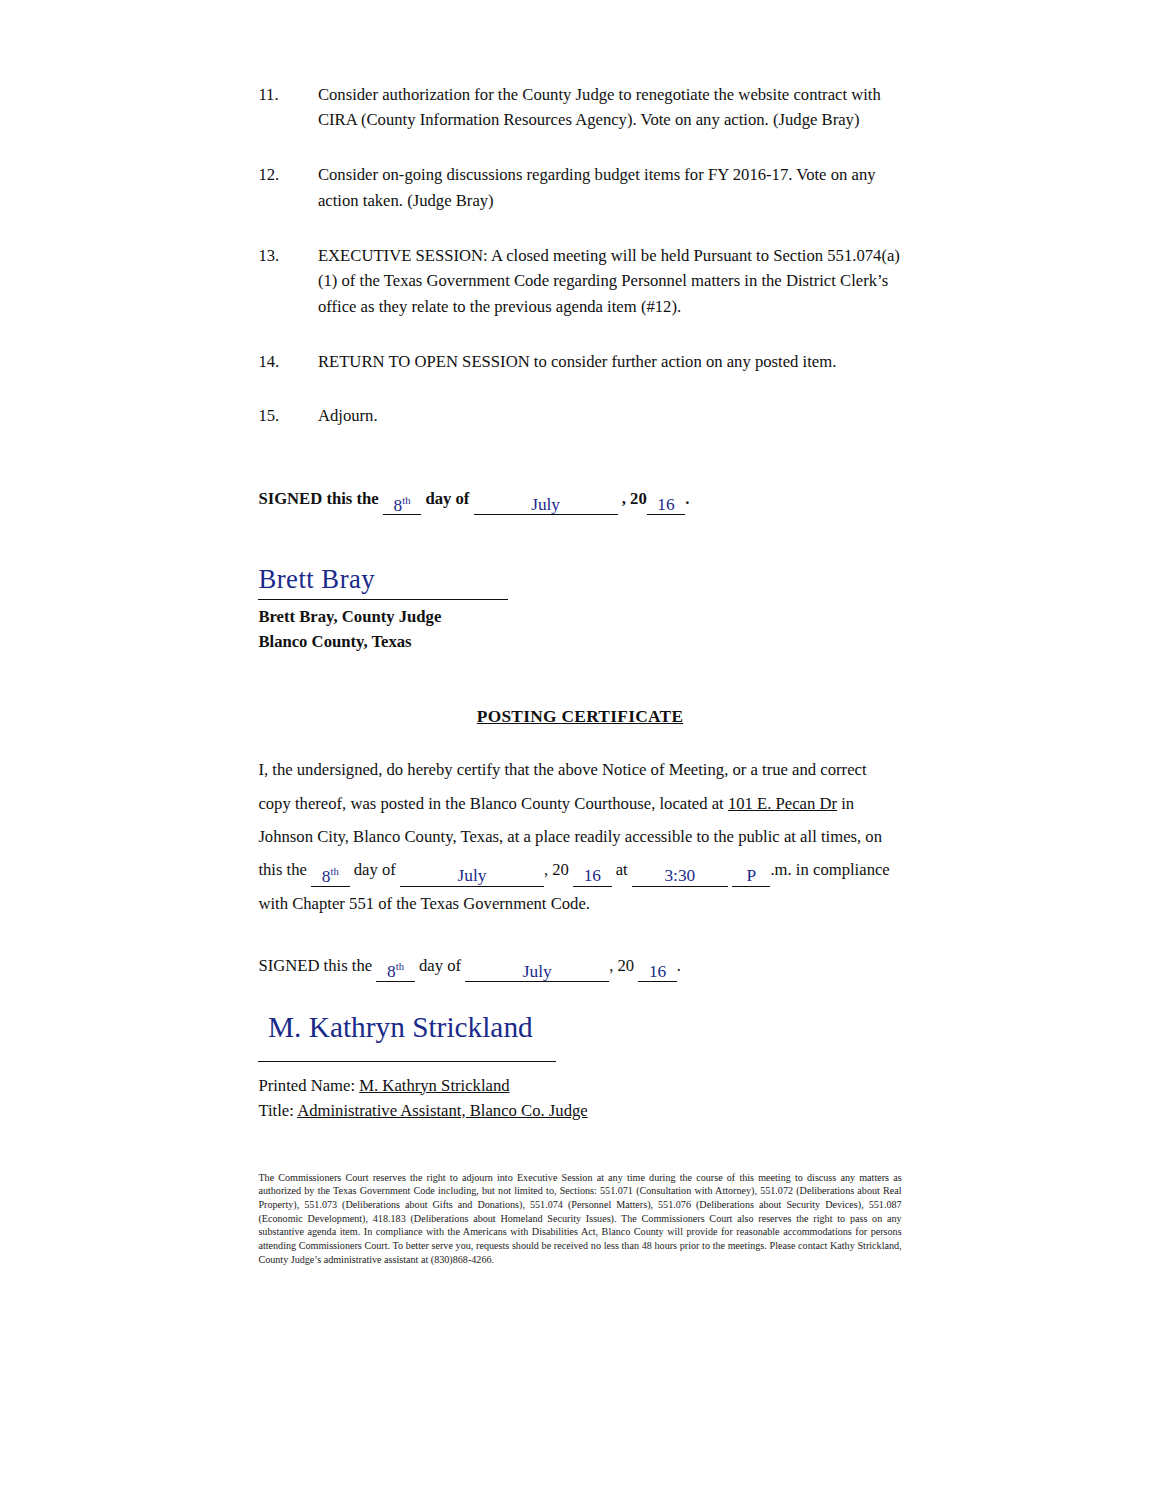11. Consider authorization for the County Judge to renegotiate the website contract with CIRA (County Information Resources Agency). Vote on any action. (Judge Bray)
12. Consider on-going discussions regarding budget items for FY 2016-17. Vote on any action taken. (Judge Bray)
13. EXECUTIVE SESSION: A closed meeting will be held Pursuant to Section 551.074(a)(1) of the Texas Government Code regarding Personnel matters in the District Clerk’s office as they relate to the previous agenda item (#12).
14. RETURN TO OPEN SESSION to consider further action on any posted item.
15. Adjourn.
SIGNED this the 8 th day of July , 2016.
Brett Bray
Brett Bray, County Judge
Blanco County, Texas
POSTING CERTIFICATE
I, the undersigned, do hereby certify that the above Notice of Meeting, or a true and correct copy thereof, was posted in the Blanco County Courthouse, located at 101 E. Pecan Dr in Johnson City, Blanco County, Texas, at a place readily accessible to the public at all times, on this the 8 th day of July, 20 16 at 3:30 P.m. in compliance with Chapter 551 of the Texas Government Code.
SIGNED this the 8 th day of July, 20 16.
M. Kathryn Strickland
Printed Name: M. Kathryn Strickland
Title: Administrative Assistant, Blanco Co. Judge
The Commissioners Court reserves the right to adjourn into Executive Session at any time during the course of this meeting to discuss any matters as authorized by the Texas Government Code including, but not limited to, Sections: 551.071 (Consultation with Attorney), 551.072 (Deliberations about Real Property), 551.073 (Deliberations about Gifts and Donations), 551.074 (Personnel Matters), 551.076 (Deliberations about Security Devices), 551.087 (Economic Development), 418.183 (Deliberations about Homeland Security Issues). The Commissioners Court also reserves the right to pass on any substantive agenda item. In compliance with the Americans with Disabilities Act, Blanco County will provide for reasonable accommodations for persons attending Commissioners Court. To better serve you, requests should be received no less than 48 hours prior to the meetings. Please contact Kathy Strickland, County Judge’s administrative assistant at (830)868-4266.